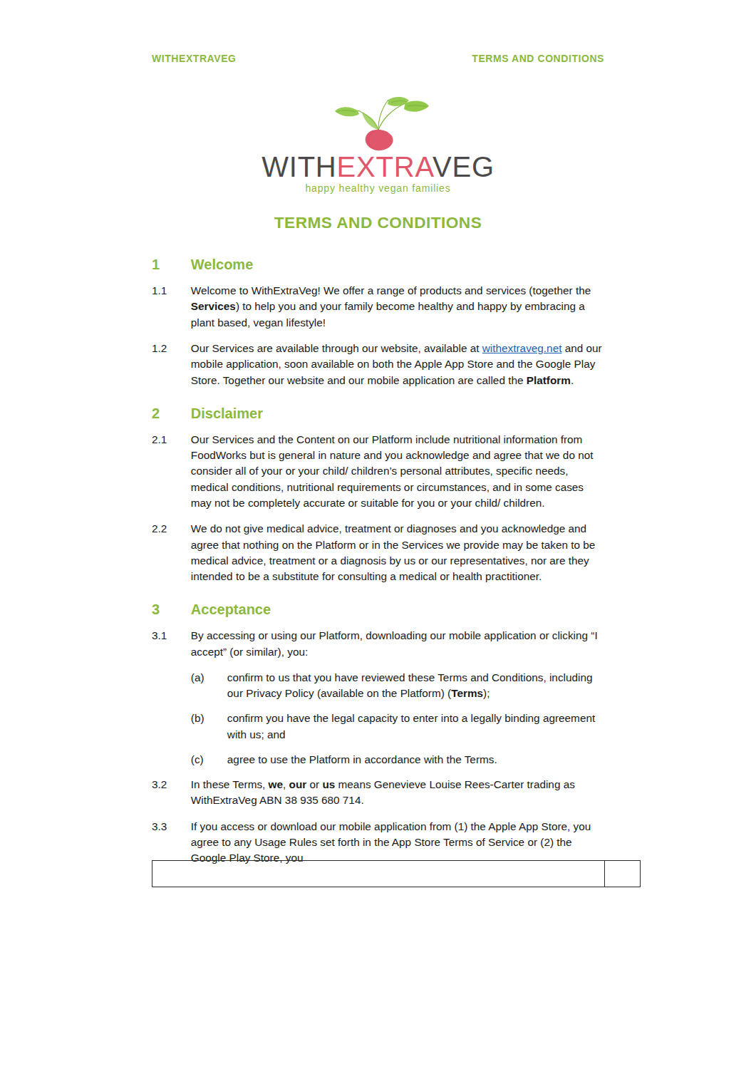WITHEXTRAVEG TERMS AND CONDITIONS
WITH EXTRA VEG
happy healthy vegan families
TERMS AND CONDITIONS
1 Welcome
1.1
Welcome to WithExtraVeg! We offer a range of products and services (together the Services) to help you and your family become healthy and happy by embracing a plant based, vegan lifestyle!
1.2
Our Services are available through our website, available at withextraveg.net and our mobile application, soon available on both the Apple App Store and the Google Play Store. Together our website and our mobile application are called the Platform.
2 Disclaimer
2.1
Our Services and the Content on our Platform include nutritional information from FoodWorks but is general in nature and you acknowledge and agree that we do not consider all of your or your child/ children’s personal attributes, specific needs, medical conditions, nutritional requirements or circumstances, and in some cases may not be completely accurate or suitable for you or your child/ children.
2.2
We do not give medical advice, treatment or diagnoses and you acknowledge and agree that nothing on the Platform or in the Services we provide may be taken to be medical advice, treatment or a diagnosis by us or our representatives, nor are they intended to be a substitute for consulting a medical or health practitioner.
3 Acceptance
3.1
By accessing or using our Platform, downloading our mobile application or clicking “I accept” (or similar), you:
(a)
confirm to us that you have reviewed these Terms and Conditions, including our Privacy Policy (available on the Platform) (Terms);
(b)
confirm you have the legal capacity to enter into a legally binding agreement with us; and
(c)
agree to use the Platform in accordance with the Terms.
3.2
In these Terms, we, our or us means Genevieve Louise Rees-Carter trading as WithExtraVeg ABN 38 935 680 714.
3.3
If you access or download our mobile application from (1) the Apple App Store, you agree to any Usage Rules set forth in the App Store Terms of Service or (2) the Google Play Store, you